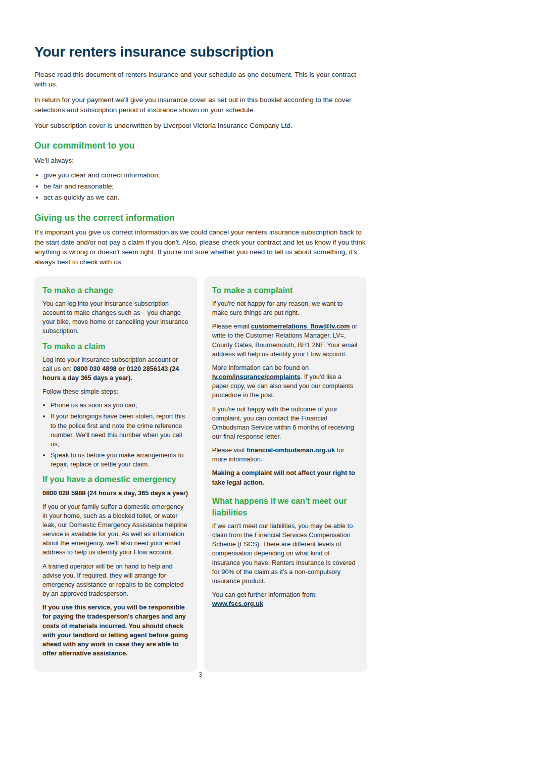Your renters insurance subscription
Please read this document of renters insurance and your schedule as one document. This is your contract with us.
In return for your payment we'll give you insurance cover as set out in this booklet according to the cover selections and subscription period of insurance shown on your schedule.
Your subscription cover is underwritten by Liverpool Victoria Insurance Company Ltd.
Our commitment to you
We'll always:
give you clear and correct information;
be fair and reasonable;
act as quickly as we can.
Giving us the correct information
It's important you give us correct information as we could cancel your renters insurance subscription back to the start date and/or not pay a claim if you don't. Also, please check your contract and let us know if you think anything is wrong or doesn't seem right. If you're not sure whether you need to tell us about something, it's always best to check with us.
To make a change
You can log into your insurance subscription account to make changes such as – you change your bike, move home or cancelling your insurance subscription.
To make a claim
Log into your insurance subscription account or call us on: 0800 030 4898 or 0120 2856143 (24 hours a day 365 days a year).
Follow these simple steps:
Phone us as soon as you can;
If your belongings have been stolen, report this to the police first and note the crime reference number. We'll need this number when you call us;
Speak to us before you make arrangements to repair, replace or settle your claim.
If you have a domestic emergency
0800 028 5988 (24 hours a day, 365 days a year)
If you or your family suffer a domestic emergency in your home, such as a blocked toilet, or water leak, our Domestic Emergency Assistance helpline service is available for you. As well as information about the emergency, we'll also need your email address to help us identify your Flow account.
A trained operator will be on hand to help and advise you. If required, they will arrange for emergency assistance or repairs to be completed by an approved tradesperson.
If you use this service, you will be responsible for paying the tradesperson's charges and any costs of materials incurred. You should check with your landlord or letting agent before going ahead with any work in case they are able to offer alternative assistance.
To make a complaint
If you're not happy for any reason, we want to make sure things are put right.
Please email customerrelations_flow@lv.com or write to the Customer Relations Manager, LV=, County Gates, Bournemouth, BH1 2NF. Your email address will help us identify your Flow account.
More information can be found on lv.com/insurance/complaints. If you'd like a paper copy, we can also send you our complaints procedure in the post.
If you're not happy with the outcome of your complaint, you can contact the Financial Ombudsman Service within 6 months of receiving our final response letter.
Please visit financial-ombudsman.org.uk for more information.
Making a complaint will not affect your right to take legal action.
What happens if we can't meet our liabilities
If we can't meet our liabilities, you may be able to claim from the Financial Services Compensation Scheme (FSCS). There are different levels of compensation depending on what kind of insurance you have. Renters insurance is covered for 90% of the claim as it's a non-compulsory insurance product.
You can get further information from:
www.fscs.org.uk
3